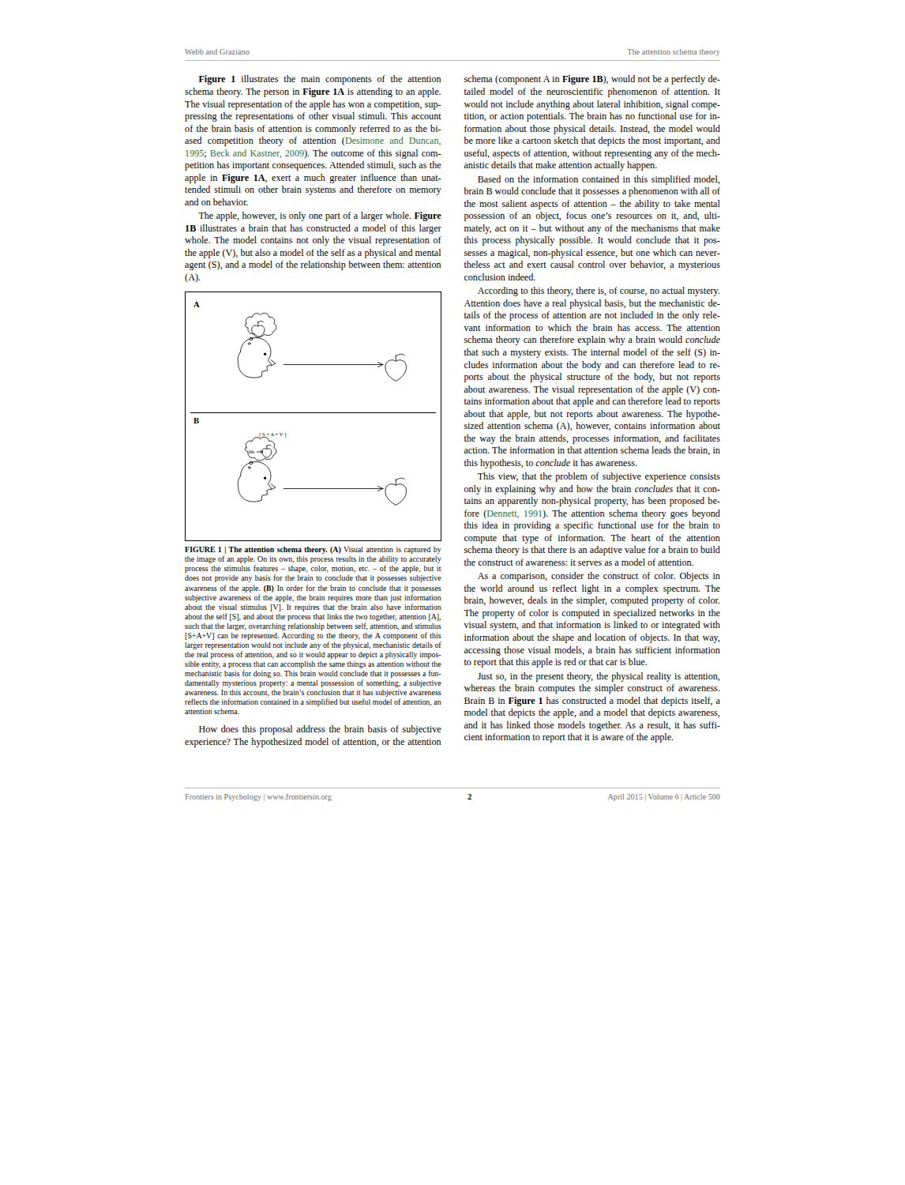Webb and Graziano
The attention schema theory
Figure 1 illustrates the main components of the attention schema theory. The person in Figure 1A is attending to an apple. The visual representation of the apple has won a competition, suppressing the representations of other visual stimuli. This account of the brain basis of attention is commonly referred to as the biased competition theory of attention (Desimone and Duncan, 1995; Beck and Kastner, 2009). The outcome of this signal competition has important consequences. Attended stimuli, such as the apple in Figure 1A, exert a much greater influence than unattended stimuli on other brain systems and therefore on memory and on behavior.
The apple, however, is only one part of a larger whole. Figure 1B illustrates a brain that has constructed a model of this larger whole. The model contains not only the visual representation of the apple (V), but also a model of the self as a physical and mental agent (S), and a model of the relationship between them: attention (A).
A
B [ S + A + V ] Me
FIGURE 1 | The attention schema theory. (A) Visual attention is captured by the image of an apple. On its own, this process results in the ability to accurately process the stimulus features – shape, color, motion, etc. – of the apple, but it does not provide any basis for the brain to conclude that it possesses subjective awareness of the apple. (B) In order for the brain to conclude that it possesses subjective awareness of the apple, the brain requires more than just information about the visual stimulus [V]. It requires that the brain also have information about the self [S], and about the process that links the two together, attention [A], such that the larger, overarching relationship between self, attention, and stimulus [S+A+V] can be represented. According to the theory, the A component of this larger representation would not include any of the physical, mechanistic details of the real process of attention, and so it would appear to depict a physically impossible entity, a process that can accomplish the same things as attention without the mechanistic basis for doing so. This brain would conclude that it possesses a fundamentally mysterious property: a mental possession of something, a subjective awareness. In this account, the brain’s conclusion that it has subjective awareness reflects the information contained in a simplified but useful model of attention, an attention schema.
How does this proposal address the brain basis of subjective experience? The hypothesized model of attention, or the attention schema (component A in Figure 1B), would not be a perfectly detailed model of the neuroscientific phenomenon of attention. It would not include anything about lateral inhibition, signal competition, or action potentials. The brain has no functional use for information about those physical details. Instead, the model would be more like a cartoon sketch that depicts the most important, and useful, aspects of attention, without representing any of the mechanistic details that make attention actually happen.
Based on the information contained in this simplified model, brain B would conclude that it possesses a phenomenon with all of the most salient aspects of attention – the ability to take mental possession of an object, focus one’s resources on it, and, ultimately, act on it – but without any of the mechanisms that make this process physically possible. It would conclude that it possesses a magical, non-physical essence, but one which can nevertheless act and exert causal control over behavior, a mysterious conclusion indeed.
According to this theory, there is, of course, no actual mystery. Attention does have a real physical basis, but the mechanistic details of the process of attention are not included in the only relevant information to which the brain has access. The attention schema theory can therefore explain why a brain would conclude that such a mystery exists. The internal model of the self (S) includes information about the body and can therefore lead to reports about the physical structure of the body, but not reports about awareness. The visual representation of the apple (V) contains information about that apple and can therefore lead to reports about that apple, but not reports about awareness. The hypothesized attention schema (A), however, contains information about the way the brain attends, processes information, and facilitates action. The information in that attention schema leads the brain, in this hypothesis, to conclude it has awareness.
This view, that the problem of subjective experience consists only in explaining why and how the brain concludes that it contains an apparently non-physical property, has been proposed before (Dennett, 1991). The attention schema theory goes beyond this idea in providing a specific functional use for the brain to compute that type of information. The heart of the attention schema theory is that there is an adaptive value for a brain to build the construct of awareness: it serves as a model of attention.
As a comparison, consider the construct of color. Objects in the world around us reflect light in a complex spectrum. The brain, however, deals in the simpler, computed property of color. The property of color is computed in specialized networks in the visual system, and that information is linked to or integrated with information about the shape and location of objects. In that way, accessing those visual models, a brain has sufficient information to report that this apple is red or that car is blue.
Just so, in the present theory, the physical reality is attention, whereas the brain computes the simpler construct of awareness. Brain B in Figure 1 has constructed a model that depicts itself, a model that depicts the apple, and a model that depicts awareness, and it has linked those models together. As a result, it has sufficient information to report that it is aware of the apple.
Frontiers in Psychology | www.frontiersin.org
2
April 2015 | Volume 6 | Article 500